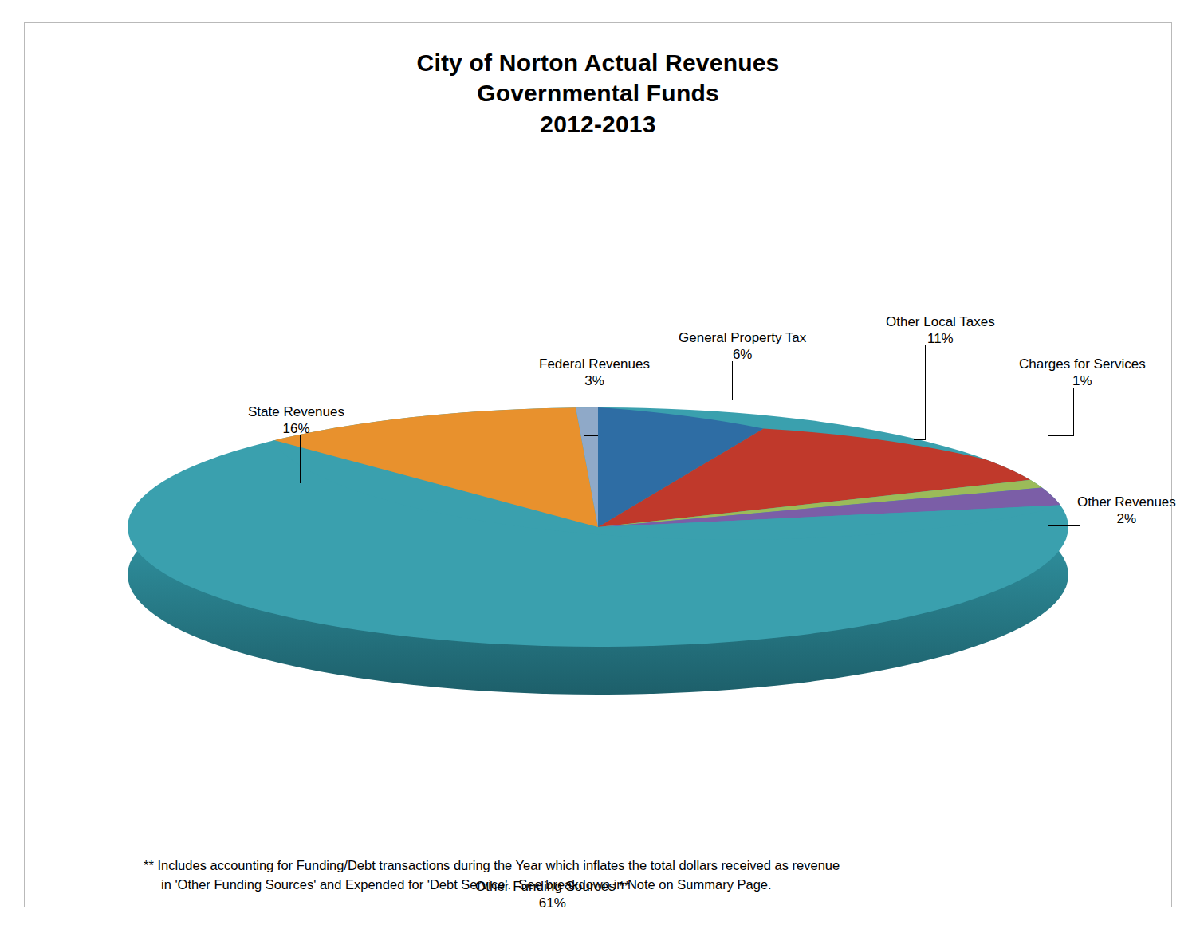City of Norton Actual Revenues
Governmental Funds
2012-2013
Slice order clockwise starting at 12 o'clock: General Property Tax 6%, Other Local Taxes 11%, Charges for Services 1%, Other Revenues 2%, Other Funding Sources 61%, State Revenues 16%, Federal Revenues 3%
General Property Tax
6%
Other Local Taxes
11%
Charges for Services
1%
Other Revenues
2%
Federal Revenues
3%
State Revenues
16%
Other Funding Sources **
61%
** Includes accounting for Funding/Debt transactions during the Year which inflates the total dollars received as revenue in 'Other Funding Sources' and Expended for 'Debt Service'. See breakdown in Note on Summary Page.